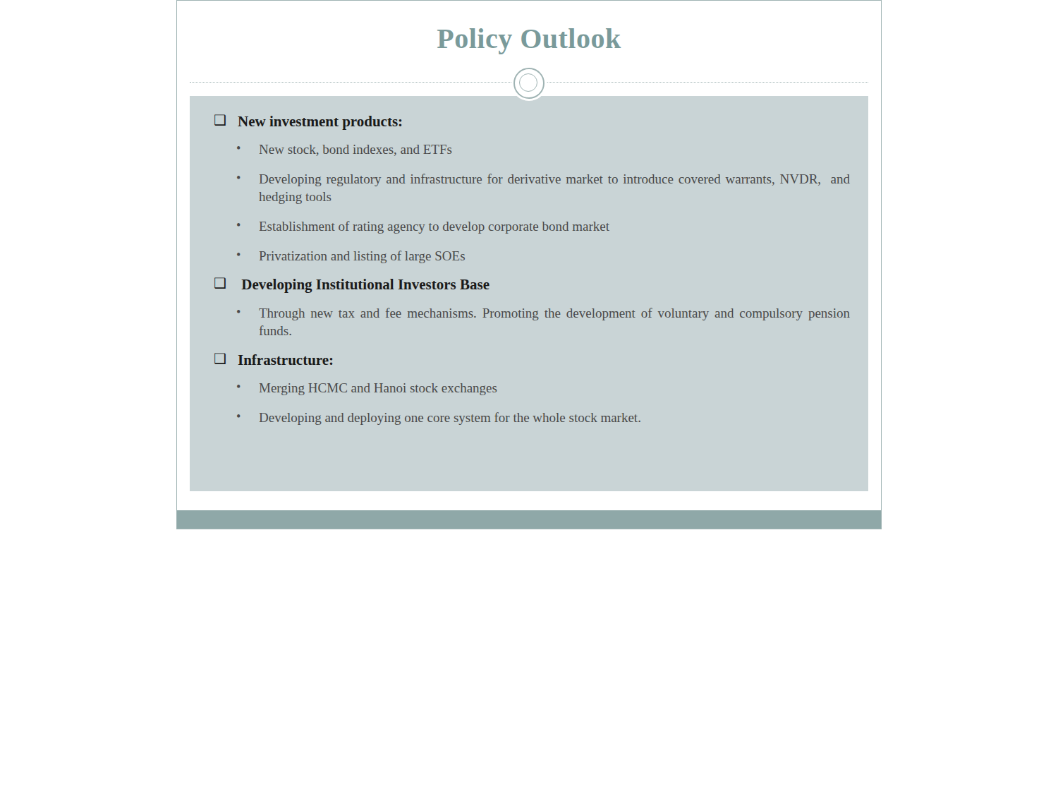Policy Outlook
New investment products:
New stock, bond indexes, and ETFs
Developing regulatory and infrastructure for derivative market to introduce covered warrants, NVDR, and hedging tools
Establishment of rating agency to develop corporate bond market
Privatization and listing of large SOEs
Developing Institutional Investors Base
Through new tax and fee mechanisms. Promoting the development of voluntary and compulsory pension funds.
Infrastructure:
Merging HCMC and Hanoi stock exchanges
Developing and deploying one core system for the whole stock market.